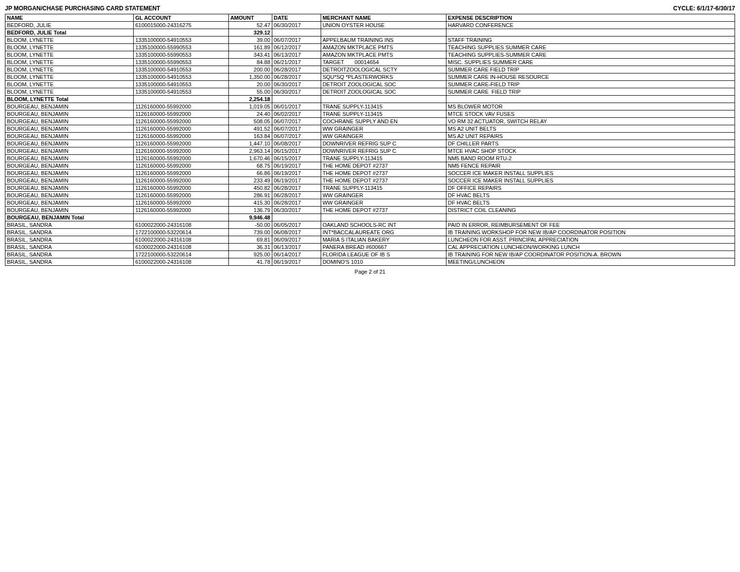JP MORGAN/CHASE PURCHASING CARD STATEMENT CYCLE: 6/1/17-6/30/17
| NAME | GL ACCOUNT | AMOUNT | DATE | MERCHANT NAME | EXPENSE DESCRIPTION |
| --- | --- | --- | --- | --- | --- |
| BEDFORD, JULIE | 6100015000-24316275 | 52.47 | 06/30/2017 | UNION OYSTER HOUSE | HARVARD CONFERENCE |
| BEDFORD, JULIE Total | | 329.12 | | | |
| BLOOM, LYNETTE | 1335100000-54910553 | 39.00 | 06/07/2017 | APPELBAUM TRAINING INS | STAFF TRAINING |
| BLOOM, LYNETTE | 1335100000-55990553 | 161.89 | 06/12/2017 | AMAZON MKTPLACE PMTS | TEACHING SUPPLIES SUMMER CARE |
| BLOOM, LYNETTE | 1335100000-55990553 | 343.41 | 06/13/2017 | AMAZON MKTPLACE PMTS | TEACHING SUPPLIES-SUMMER CARE |
| BLOOM, LYNETTE | 1335100000-55990553 | 84.88 | 06/21/2017 | TARGET 00014654 | MISC. SUPPLIES SUMMER CARE |
| BLOOM, LYNETTE | 1335100000-54910553 | 200.00 | 06/28/2017 | DETROITZOOLOGICAL SCTY | SUMMER CARE FIELD TRIP |
| BLOOM, LYNETTE | 1335100000-54910553 | 1,350.00 | 06/28/2017 | SQU*SQ *PLASTERWORKS | SUMMER CARE IN-HOUSE RESOURCE |
| BLOOM, LYNETTE | 1335100000-54910553 | 20.00 | 06/30/2017 | DETROIT ZOOLOGICAL SOC | SUMMER CARE-FIELD TRIP |
| BLOOM, LYNETTE | 1335100000-54910553 | 55.00 | 06/30/2017 | DETROIT ZOOLOGICAL SOC | SUMMER CARE FIELD TRIP |
| BLOOM, LYNETTE Total | | 2,254.18 | | | |
| BOURGEAU, BENJAMIN | 1126160000-55992000 | 1,019.05 | 06/01/2017 | TRANE SUPPLY-113415 | MS BLOWER MOTOR |
| BOURGEAU, BENJAMIN | 1126160000-55992000 | 24.40 | 06/02/2017 | TRANE SUPPLY-113415 | MTCE STOCK VAV FUSES |
| BOURGEAU, BENJAMIN | 1126160000-55992000 | 508.05 | 06/07/2017 | COCHRANE SUPPLY AND EN | VO RM 32 ACTUATOR, SWITCH RELAY |
| BOURGEAU, BENJAMIN | 1126160000-55992000 | 491.52 | 06/07/2017 | WW GRAINGER | MS A2 UNIT BELTS |
| BOURGEAU, BENJAMIN | 1126160000-55992000 | 163.84 | 06/07/2017 | WW GRAINGER | MS A2 UNIT REPAIRS |
| BOURGEAU, BENJAMIN | 1126160000-55992000 | 1,447.10 | 06/08/2017 | DOWNRIVER REFRIG SUP C | DF CHILLER PARTS |
| BOURGEAU, BENJAMIN | 1126160000-55992000 | 2,963.14 | 06/15/2017 | DOWNRIVER REFRIG SUP C | MTCE HVAC SHOP STOCK |
| BOURGEAU, BENJAMIN | 1126160000-55992000 | 1,670.46 | 06/15/2017 | TRANE SUPPLY-113415 | NM5 BAND ROOM RTU-2 |
| BOURGEAU, BENJAMIN | 1126160000-55992000 | 68.75 | 06/19/2017 | THE HOME DEPOT #2737 | NM5 FENCE REPAIR |
| BOURGEAU, BENJAMIN | 1126160000-55992000 | 66.86 | 06/19/2017 | THE HOME DEPOT #2737 | SOCCER ICE MAKER INSTALL SUPPLIES |
| BOURGEAU, BENJAMIN | 1126160000-55992000 | 233.49 | 06/19/2017 | THE HOME DEPOT #2737 | SOCCER ICE MAKER INSTALL SUPPLIES |
| BOURGEAU, BENJAMIN | 1126160000-55992000 | 450.82 | 06/28/2017 | TRANE SUPPLY-113415 | DF OFFICE REPAIRS |
| BOURGEAU, BENJAMIN | 1126160000-55992000 | 286.91 | 06/28/2017 | WW GRAINGER | DF HVAC BELTS |
| BOURGEAU, BENJAMIN | 1126160000-55992000 | 415.30 | 06/28/2017 | WW GRAINGER | DF HVAC BELTS |
| BOURGEAU, BENJAMIN | 1126160000-55992000 | 136.79 | 06/30/2017 | THE HOME DEPOT #2737 | DISTRICT COIL CLEANING |
| BOURGEAU, BENJAMIN Total | | 9,946.48 | | | |
| BRASIL, SANDRA | 6100022000-24316108 | -50.00 | 06/05/2017 | OAKLAND SCHOOLS-RC INT | PAID IN ERROR, REIMBURSEMENT OF FEE |
| BRASIL, SANDRA | 1722100000-53220614 | 739.00 | 06/08/2017 | INT*BACCALAUREATE ORG | IB TRAINING WORKSHOP FOR NEW IB/AP COORDINATOR POSITION |
| BRASIL, SANDRA | 6100022000-24316108 | 69.81 | 06/09/2017 | MARIA S ITALIAN BAKERY | LUNCHEON FOR ASST. PRINCIPAL APPRECIATION |
| BRASIL, SANDRA | 6100022000-24316108 | 36.31 | 06/13/2017 | PANERA BREAD #600667 | CAL APPRECIATION LUNCHEON/WORKING LUNCH |
| BRASIL, SANDRA | 1722100000-53220614 | 925.00 | 06/14/2017 | FLORIDA LEAGUE OF IB S | IB TRAINING FOR NEW IB/AP COORDINATOR POSITION-A. BROWN |
| BRASIL, SANDRA | 6100022000-24316108 | 41.78 | 06/19/2017 | DOMINO'S 1010 | MEETING/LUNCHEON |
Page 2 of 21